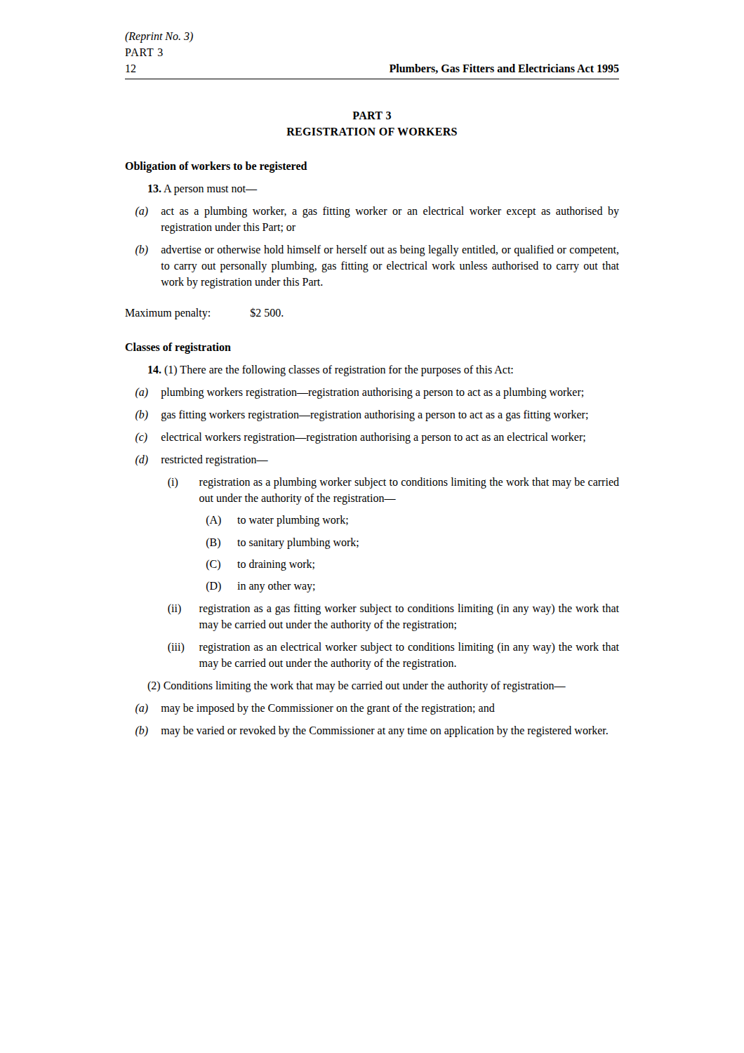(Reprint No. 3)
PART 3
12 Plumbers, Gas Fitters and Electricians Act 1995
PART 3 REGISTRATION OF WORKERS
Obligation of workers to be registered
13. A person must not—
(a) act as a plumbing worker, a gas fitting worker or an electrical worker except as authorised by registration under this Part; or
(b) advertise or otherwise hold himself or herself out as being legally entitled, or qualified or competent, to carry out personally plumbing, gas fitting or electrical work unless authorised to carry out that work by registration under this Part.
Maximum penalty:$2 500.
Classes of registration
14. (1) There are the following classes of registration for the purposes of this Act:
(a) plumbing workers registration—registration authorising a person to act as a plumbing worker;
(b) gas fitting workers registration—registration authorising a person to act as a gas fitting worker;
(c) electrical workers registration—registration authorising a person to act as an electrical worker;
(d) restricted registration—
(i) registration as a plumbing worker subject to conditions limiting the work that may be carried out under the authority of the registration—
(A) to water plumbing work;
(B) to sanitary plumbing work;
(C) to draining work;
(D) in any other way;
(ii) registration as a gas fitting worker subject to conditions limiting (in any way) the work that may be carried out under the authority of the registration;
(iii) registration as an electrical worker subject to conditions limiting (in any way) the work that may be carried out under the authority of the registration.
(2) Conditions limiting the work that may be carried out under the authority of registration—
(a) may be imposed by the Commissioner on the grant of the registration; and
(b) may be varied or revoked by the Commissioner at any time on application by the registered worker.